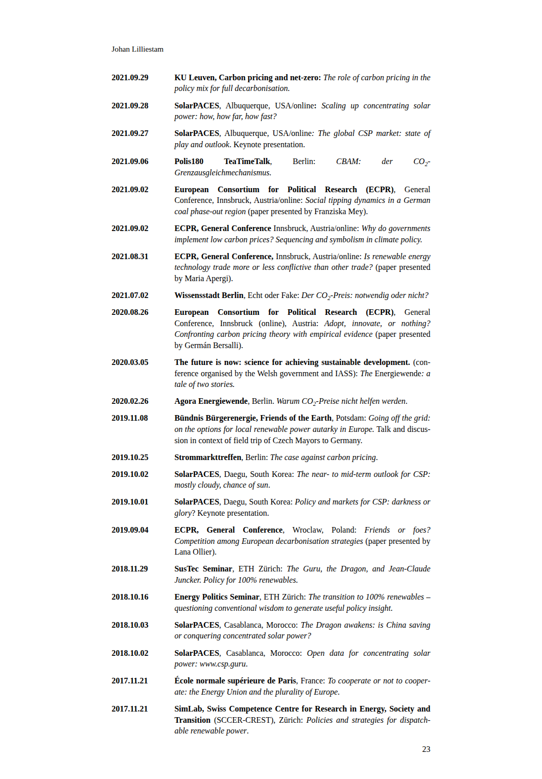Johan Lilliestam
| 2021.09.29 | KU Leuven, Carbon pricing and net-zero: The role of carbon pricing in the policy mix for full decarbonisation. |
| 2021.09.28 | SolarPACES , Albuquerque, USA/online : Scaling up concentrating solar power: how, how far, how fast? |
| 2021.09.27 | SolarPACES , Albuquerque, USA/online : The global CSP market: state of play and outlook . Keynote presentation. |
| 2021.09.06 | Polis180 TeaTimeTalk , Berlin: CBAM: der CO 2 -Grenzausgleichmechanismus. |
| 2021.09.02 | European Consortium for Political Research (ECPR) , General Conference, Innsbruck, Austria/online: Social tipping dynamics in a German coal phase-out region (paper presented by Franziska Mey). |
| 2021.09.02 | ECPR, General Conference Innsbruck, Austria/online: Why do governments implement low carbon prices? Sequencing and symbolism in climate policy. |
| 2021.08.31 | ECPR, General Conference, Innsbruck, Austria/online: Is renewable energy technology trade more or less conflictive than other trade? (paper presented by Maria Apergi). |
| 2021.07.02 | Wissensstadt Berlin , Echt oder Fake: Der CO 2 -Preis: notwendig oder nicht? |
| 2020.08.26 | European Consortium for Political Research (ECPR) , General Conference, Innsbruck (online), Austria: Adopt, innovate, or nothing? Confronting carbon pricing theory with empirical evidence (paper presented by Germán Bersalli). |
| 2020.03.05 | The future is now: science for achieving sustainable development. (conference organised by the Welsh government and IASS): The Energiewende : a tale of two stories. |
| 2020.02.26 | Agora Energiewende , Berlin. Warum CO 2 -Preise nicht helfen werden . |
| 2019.11.08 | Bündnis Bürgerenergie, Friends of the Earth , Potsdam: Going off the grid: on the options for local renewable power autarky in Europe. Talk and discussion in context of field trip of Czech Mayors to Germany. |
| 2019.10.25 | Strommarkttreffen , Berlin: The case against carbon pricing . |
| 2019.10.02 | SolarPACES , Daegu, South Korea: The near- to mid-term outlook for CSP: mostly cloudy, chance of sun . |
| 2019.10.01 | SolarPACES , Daegu, South Korea: Policy and markets for CSP: darkness or glory ? Keynote presentation. |
| 2019.09.04 | ECPR, General Conference , Wroclaw, Poland: Friends or foes? Competition among European decarbonisation strategies (paper presented by Lana Ollier). |
| 2018.11.29 | SusTec Seminar , ETH Zürich: The Guru, the Dragon, and Jean-Claude Juncker. Policy for 100% renewables. |
| 2018.10.16 | Energy Politics Seminar , ETH Zürich: The transition to 100% renewables – questioning conventional wisdom to generate useful policy insight. |
| 2018.10.03 | SolarPACES , Casablanca, Morocco: The Dragon awakens: is China saving or conquering concentrated solar power? |
| 2018.10.02 | SolarPACES , Casablanca, Morocco: Open data for concentrating solar power: www.csp.guru . |
| 2017.11.21 | École normale supérieure de Paris , France: To cooperate or not to cooperate: the Energy Union and the plurality of Europe . |
| 2017.11.21 | SimLab, Swiss Competence Centre for Research in Energy, Society and Transition (SCCER-CREST), Zürich: Policies and strategies for dispatchable renewable power . |
23